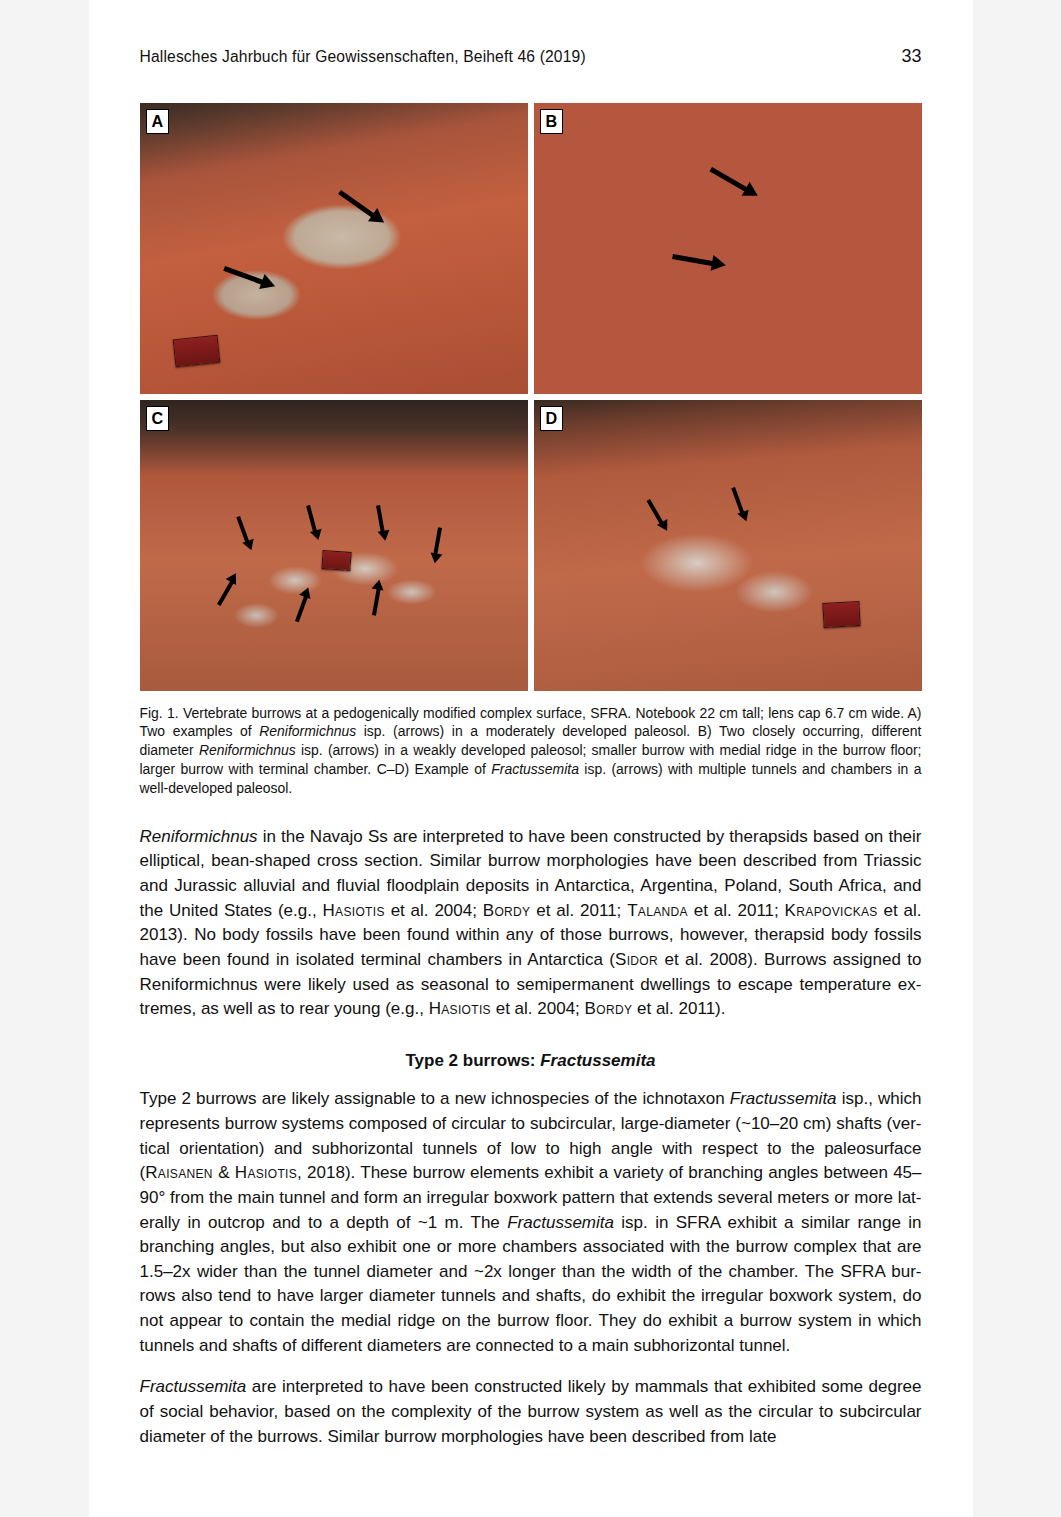Hallesches Jahrbuch für Geowissenschaften, Beiheft 46 (2019) 33
A
B
C
D
Fig. 1. Vertebrate burrows at a pedogenically modified complex surface, SFRA. Notebook 22 cm tall; lens cap 6.7 cm wide. A) Two examples of Reniformichnus isp. (arrows) in a moderately developed paleosol. B) Two closely occurring, different diameter Reniformichnus isp. (arrows) in a weakly developed paleosol; smaller burrow with medial ridge in the burrow floor; larger burrow with terminal chamber. C–D) Example of Fractussemita isp. (arrows) with multiple tunnels and chambers in a well-developed paleosol.
Reniformichnus in the Navajo Ss are interpreted to have been constructed by therapsids based on their elliptical, bean-shaped cross section. Similar burrow morphologies have been described from Triassic and Jurassic alluvial and fluvial floodplain deposits in Antarctica, Argentina, Poland, South Africa, and the United States (e.g., Hasiotis et al. 2004; Bordy et al. 2011; Talanda et al. 2011; Krapovickas et al. 2013). No body fossils have been found within any of those burrows, however, therapsid body fossils have been found in isolated terminal chambers in Antarctica (Sidor et al. 2008). Burrows assigned to Reniformichnus were likely used as seasonal to semipermanent dwellings to escape temperature extremes, as well as to rear young (e.g., Hasiotis et al. 2004; Bordy et al. 2011).
Type 2 burrows: Fractussemita
Type 2 burrows are likely assignable to a new ichnospecies of the ichnotaxon Fractussemita isp., which represents burrow systems composed of circular to subcircular, large-diameter (~10–20 cm) shafts (vertical orientation) and subhorizontal tunnels of low to high angle with respect to the paleosurface (Raisanen & Hasiotis, 2018). These burrow elements exhibit a variety of branching angles between 45–90° from the main tunnel and form an irregular boxwork pattern that extends several meters or more laterally in outcrop and to a depth of ~1 m. The Fractussemita isp. in SFRA exhibit a similar range in branching angles, but also exhibit one or more chambers associated with the burrow complex that are 1.5–2x wider than the tunnel diameter and ~2x longer than the width of the chamber. The SFRA burrows also tend to have larger diameter tunnels and shafts, do exhibit the irregular boxwork system, do not appear to contain the medial ridge on the burrow floor. They do exhibit a burrow system in which tunnels and shafts of different diameters are connected to a main subhorizontal tunnel.
Fractussemita are interpreted to have been constructed likely by mammals that exhibited some degree of social behavior, based on the complexity of the burrow system as well as the circular to subcircular diameter of the burrows. Similar burrow morphologies have been described from late